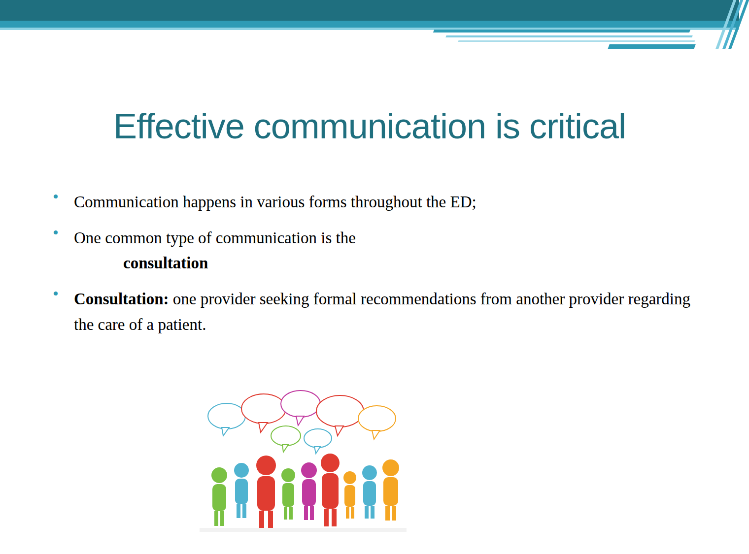Effective communication is critical
Communication happens in various forms throughout the ED;
One common type of communication is the consultation
Consultation: one provider seeking formal recommendations from another provider regarding the care of a patient.